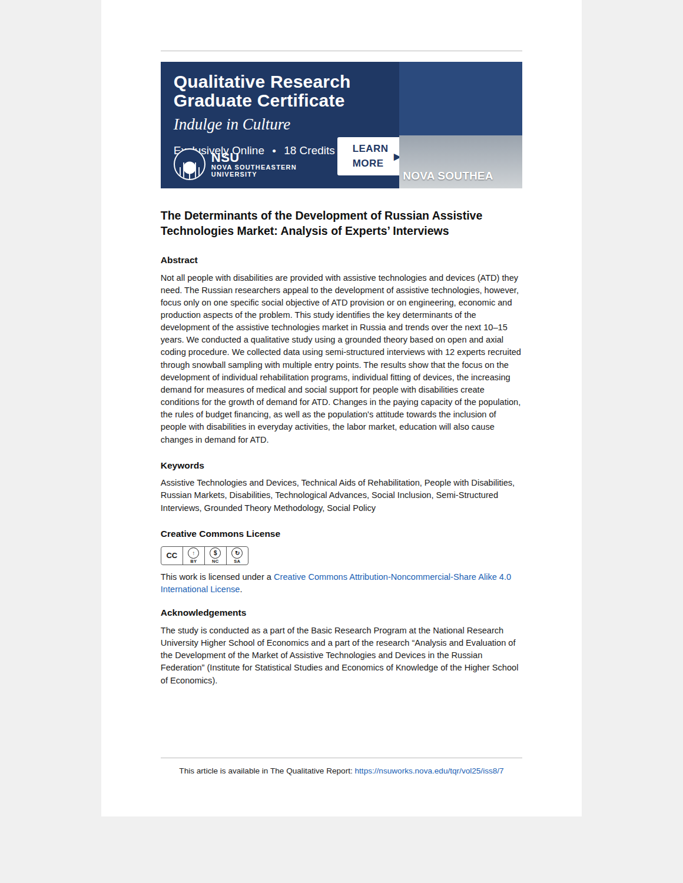Qualitative Research Graduate Certificate
Indulge in Culture
Exclusively Online • 18 Credits
NSU
NOVA SOUTHEASTERN
UNIVERSITY
LEARN MORE ▶
NOVA SOUTHEA
The Determinants of the Development of Russian Assistive Technologies Market: Analysis of Experts’ Interviews
Abstract
Not all people with disabilities are provided with assistive technologies and devices (ATD) they need. The Russian researchers appeal to the development of assistive technologies, however, focus only on one specific social objective of ATD provision or on engineering, economic and production aspects of the problem. This study identifies the key determinants of the development of the assistive technologies market in Russia and trends over the next 10–15 years. We conducted a qualitative study using a grounded theory based on open and axial coding procedure. We collected data using semi-structured interviews with 12 experts recruited through snowball sampling with multiple entry points. The results show that the focus on the development of individual rehabilitation programs, individual fitting of devices, the increasing demand for measures of medical and social support for people with disabilities create conditions for the growth of demand for ATD. Changes in the paying capacity of the population, the rules of budget financing, as well as the population's attitude towards the inclusion of people with disabilities in everyday activities, the labor market, education will also cause changes in demand for ATD.
Keywords
Assistive Technologies and Devices, Technical Aids of Rehabilitation, People with Disabilities, Russian Markets, Disabilities, Technological Advances, Social Inclusion, Semi-Structured Interviews, Grounded Theory Methodology, Social Policy
Creative Commons License
CC
↑BY
$NC
↻SA
This work is licensed under a Creative Commons Attribution-Noncommercial-Share Alike 4.0 International License.
Acknowledgements
The study is conducted as a part of the Basic Research Program at the National Research University Higher School of Economics and a part of the research “Analysis and Evaluation of the Development of the Market of Assistive Technologies and Devices in the Russian Federation” (Institute for Statistical Studies and Economics of Knowledge of the Higher School of Economics).
This article is available in The Qualitative Report: https://nsuworks.nova.edu/tqr/vol25/iss8/7